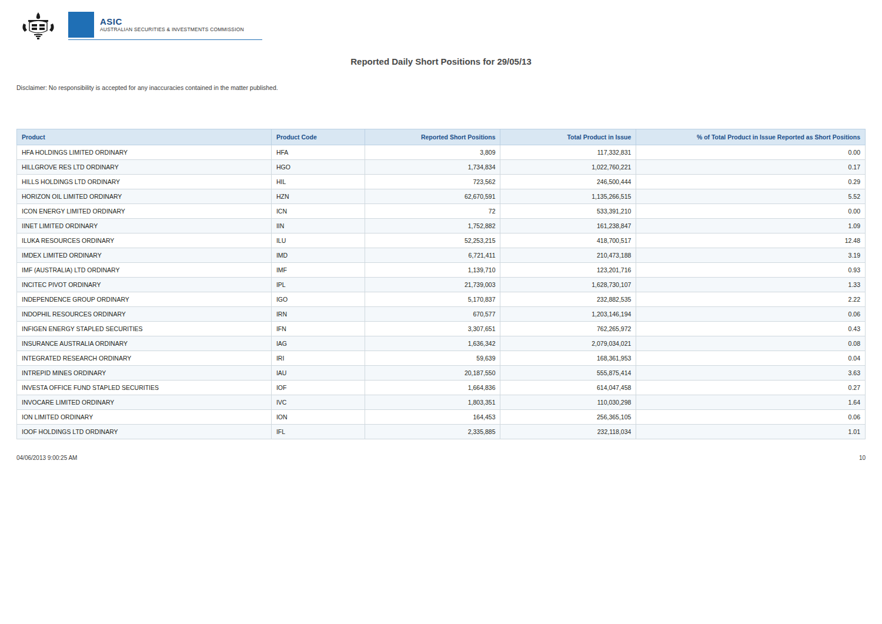ASIC
Australian Securities & Investments Commission
Reported Daily Short Positions for 29/05/13
Disclaimer: No responsibility is accepted for any inaccuracies contained in the matter published.
| Product | Product Code | Reported Short Positions | Total Product in Issue | % of Total Product in Issue Reported as Short Positions |
| --- | --- | --- | --- | --- |
| HFA HOLDINGS LIMITED ORDINARY | HFA | 3,809 | 117,332,831 | 0.00 |
| HILLGROVE RES LTD ORDINARY | HGO | 1,734,834 | 1,022,760,221 | 0.17 |
| HILLS HOLDINGS LTD ORDINARY | HIL | 723,562 | 246,500,444 | 0.29 |
| HORIZON OIL LIMITED ORDINARY | HZN | 62,670,591 | 1,135,266,515 | 5.52 |
| ICON ENERGY LIMITED ORDINARY | ICN | 72 | 533,391,210 | 0.00 |
| IINET LIMITED ORDINARY | IIN | 1,752,882 | 161,238,847 | 1.09 |
| ILUKA RESOURCES ORDINARY | ILU | 52,253,215 | 418,700,517 | 12.48 |
| IMDEX LIMITED ORDINARY | IMD | 6,721,411 | 210,473,188 | 3.19 |
| IMF (AUSTRALIA) LTD ORDINARY | IMF | 1,139,710 | 123,201,716 | 0.93 |
| INCITEC PIVOT ORDINARY | IPL | 21,739,003 | 1,628,730,107 | 1.33 |
| INDEPENDENCE GROUP ORDINARY | IGO | 5,170,837 | 232,882,535 | 2.22 |
| INDOPHIL RESOURCES ORDINARY | IRN | 670,577 | 1,203,146,194 | 0.06 |
| INFIGEN ENERGY STAPLED SECURITIES | IFN | 3,307,651 | 762,265,972 | 0.43 |
| INSURANCE AUSTRALIA ORDINARY | IAG | 1,636,342 | 2,079,034,021 | 0.08 |
| INTEGRATED RESEARCH ORDINARY | IRI | 59,639 | 168,361,953 | 0.04 |
| INTREPID MINES ORDINARY | IAU | 20,187,550 | 555,875,414 | 3.63 |
| INVESTA OFFICE FUND STAPLED SECURITIES | IOF | 1,664,836 | 614,047,458 | 0.27 |
| INVOCARE LIMITED ORDINARY | IVC | 1,803,351 | 110,030,298 | 1.64 |
| ION LIMITED ORDINARY | ION | 164,453 | 256,365,105 | 0.06 |
| IOOF HOLDINGS LTD ORDINARY | IFL | 2,335,885 | 232,118,034 | 1.01 |
04/06/2013 9:00:25 AM 10